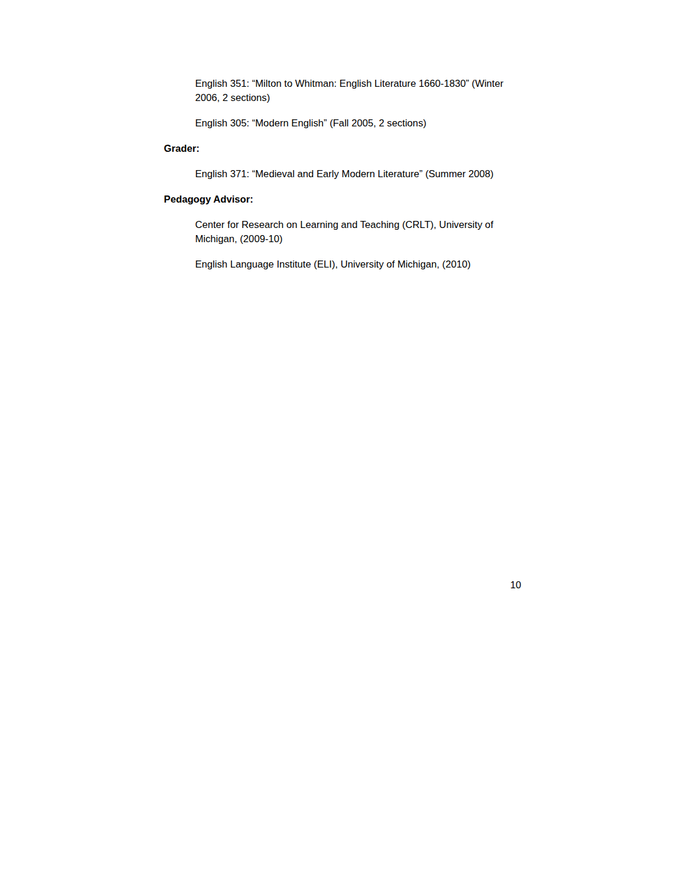English 351: “Milton to Whitman: English Literature 1660-1830” (Winter 2006, 2 sections)
English 305: “Modern English” (Fall 2005, 2 sections)
Grader:
English 371: “Medieval and Early Modern Literature” (Summer 2008)
Pedagogy Advisor:
Center for Research on Learning and Teaching (CRLT), University of Michigan, (2009-10)
English Language Institute (ELI), University of Michigan, (2010)
10